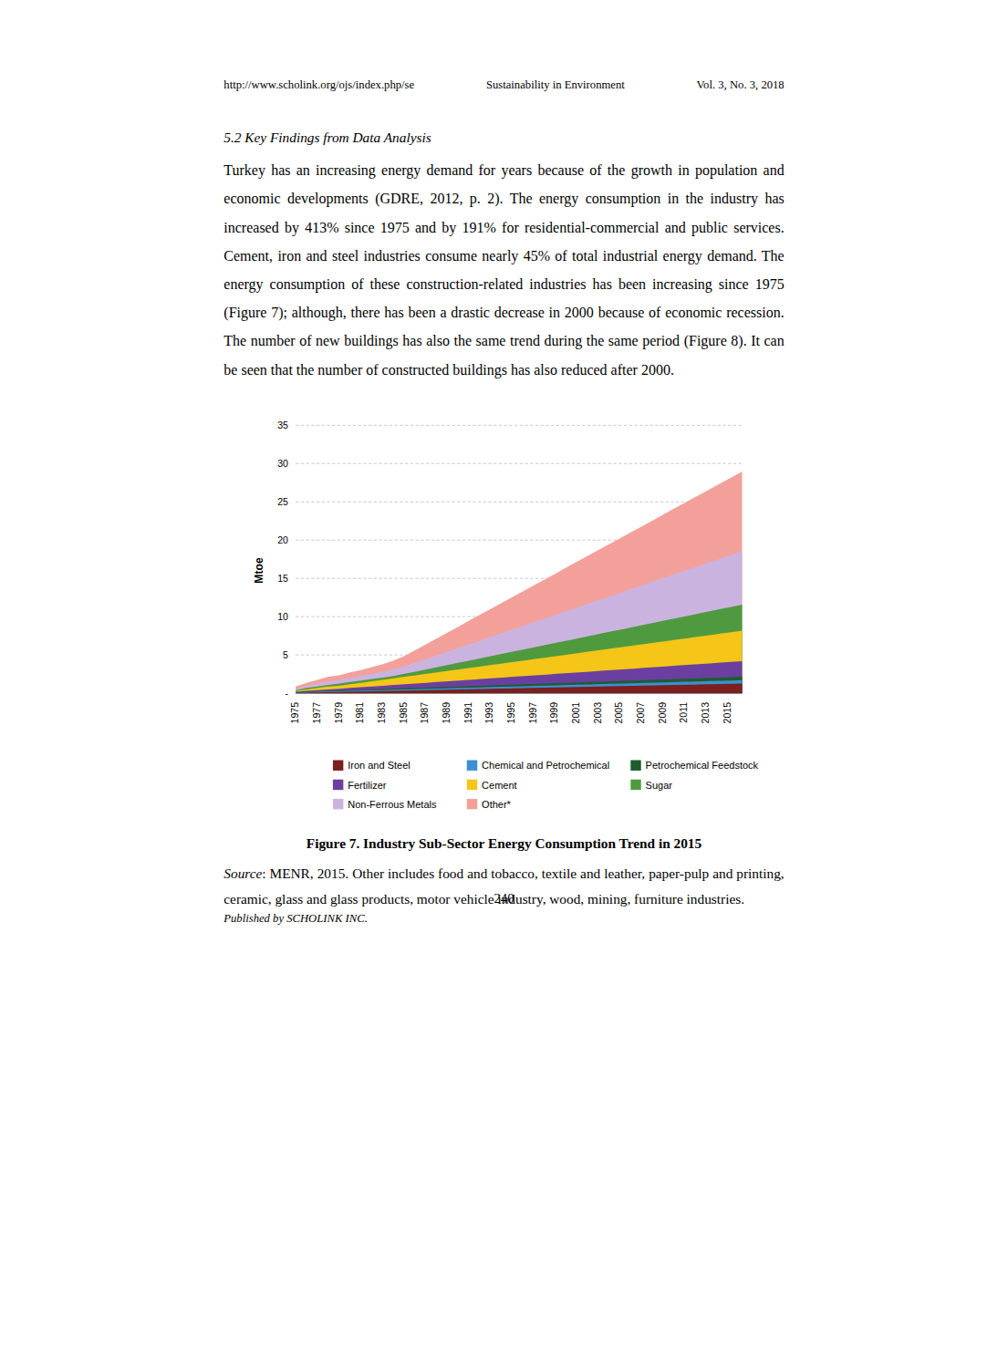http://www.scholink.org/ojs/index.php/se
Sustainability in Environment
Vol. 3, No. 3, 2018
5.2 Key Findings from Data Analysis
Turkey has an increasing energy demand for years because of the growth in population and economic developments (GDRE, 2012, p. 2). The energy consumption in the industry has increased by 413% since 1975 and by 191% for residential-commercial and public services. Cement, iron and steel industries consume nearly 45% of total industrial energy demand. The energy consumption of these construction-related industries has been increasing since 1975 (Figure 7); although, there has been a drastic decrease in 2000 because of economic recession. The number of new buildings has also the same trend during the same period (Figure 8). It can be seen that the number of constructed buildings has also reduced after 2000.
35 30 25 20 15 10 5 - Mtoe 1975 1977 1979 1981 1983 1985 1987 1989 1991 1993 1995 1997 1999 2001 2003 2005 2007 2009 2011 2013 2015 Iron and Steel Chemical and Petrochemical Petrochemical Feedstock Fertilizer Cement Sugar Non-Ferrous Metals Other*
Figure 7. Industry Sub-Sector Energy Consumption Trend in 2015
Source: MENR, 2015. Other includes food and tobacco, textile and leather, paper-pulp and printing, ceramic, glass and glass products, motor vehicle industry, wood, mining, furniture industries.
240
Published by SCHOLINK INC.